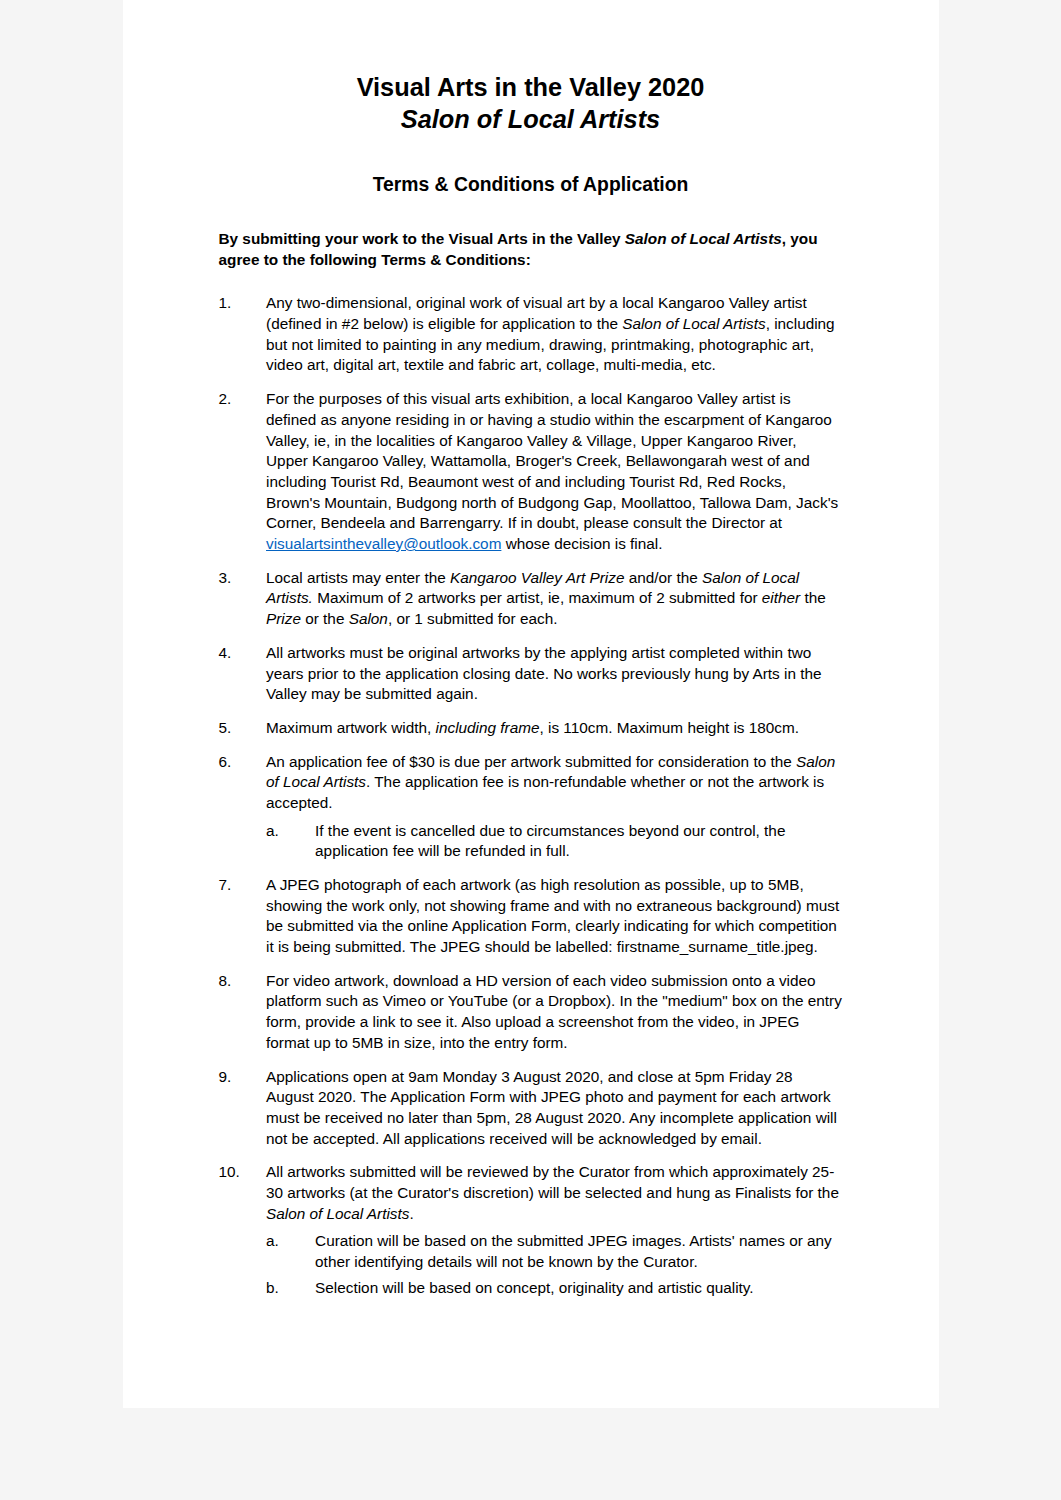Visual Arts in the Valley 2020 Salon of Local Artists
Terms & Conditions of Application
By submitting your work to the Visual Arts in the Valley Salon of Local Artists, you agree to the following Terms & Conditions:
Any two-dimensional, original work of visual art by a local Kangaroo Valley artist (defined in #2 below) is eligible for application to the Salon of Local Artists, including but not limited to painting in any medium, drawing, printmaking, photographic art, video art, digital art, textile and fabric art, collage, multi-media, etc.
For the purposes of this visual arts exhibition, a local Kangaroo Valley artist is defined as anyone residing in or having a studio within the escarpment of Kangaroo Valley, ie, in the localities of Kangaroo Valley & Village, Upper Kangaroo River, Upper Kangaroo Valley, Wattamolla, Broger's Creek, Bellawongarah west of and including Tourist Rd, Beaumont west of and including Tourist Rd, Red Rocks, Brown's Mountain, Budgong north of Budgong Gap, Moollattoo, Tallowa Dam, Jack's Corner, Bendeela and Barrengarry. If in doubt, please consult the Director at visualartsinthevalley@outlook.com whose decision is final.
Local artists may enter the Kangaroo Valley Art Prize and/or the Salon of Local Artists. Maximum of 2 artworks per artist, ie, maximum of 2 submitted for either the Prize or the Salon, or 1 submitted for each.
All artworks must be original artworks by the applying artist completed within two years prior to the application closing date. No works previously hung by Arts in the Valley may be submitted again.
Maximum artwork width, including frame, is 110cm. Maximum height is 180cm.
An application fee of $30 is due per artwork submitted for consideration to the Salon of Local Artists. The application fee is non-refundable whether or not the artwork is accepted.
If the event is cancelled due to circumstances beyond our control, the application fee will be refunded in full.
A JPEG photograph of each artwork (as high resolution as possible, up to 5MB, showing the work only, not showing frame and with no extraneous background) must be submitted via the online Application Form, clearly indicating for which competition it is being submitted. The JPEG should be labelled: firstname_surname_title.jpeg.
For video artwork, download a HD version of each video submission onto a video platform such as Vimeo or YouTube (or a Dropbox). In the "medium" box on the entry form, provide a link to see it. Also upload a screenshot from the video, in JPEG format up to 5MB in size, into the entry form.
Applications open at 9am Monday 3 August 2020, and close at 5pm Friday 28 August 2020. The Application Form with JPEG photo and payment for each artwork must be received no later than 5pm, 28 August 2020. Any incomplete application will not be accepted. All applications received will be acknowledged by email.
All artworks submitted will be reviewed by the Curator from which approximately 25-30 artworks (at the Curator's discretion) will be selected and hung as Finalists for the Salon of Local Artists.
Curation will be based on the submitted JPEG images. Artists' names or any other identifying details will not be known by the Curator.
Selection will be based on concept, originality and artistic quality.